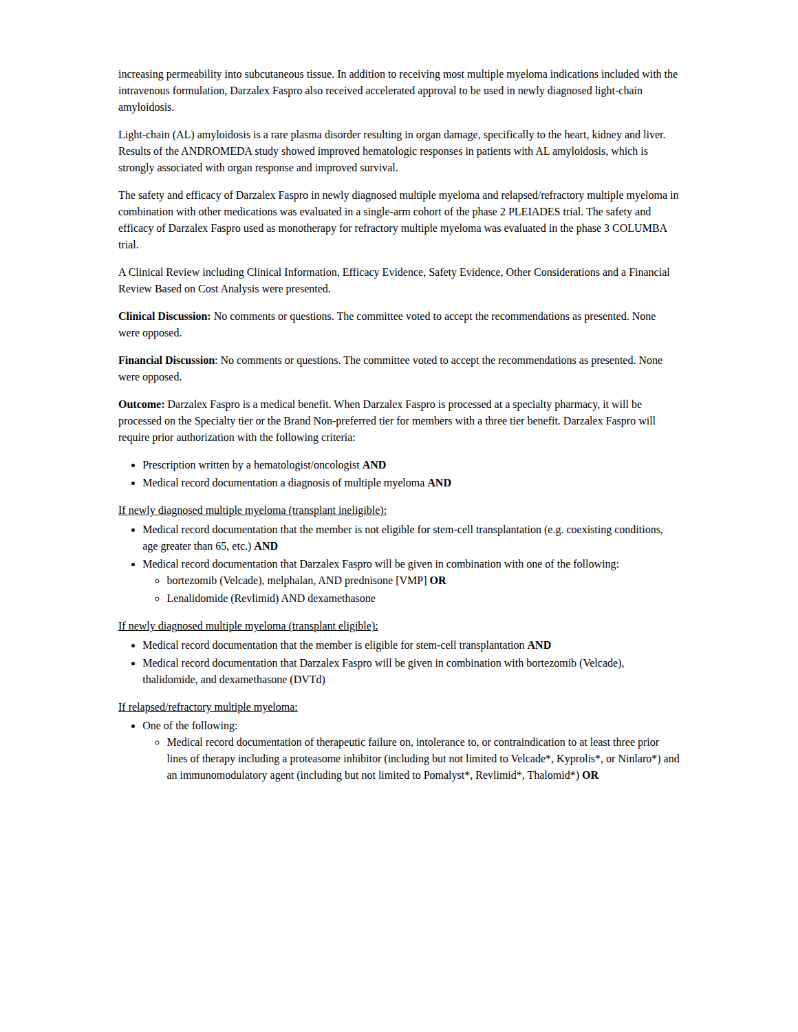increasing permeability into subcutaneous tissue. In addition to receiving most multiple myeloma indications included with the intravenous formulation, Darzalex Faspro also received accelerated approval to be used in newly diagnosed light-chain amyloidosis.
Light-chain (AL) amyloidosis is a rare plasma disorder resulting in organ damage, specifically to the heart, kidney and liver. Results of the ANDROMEDA study showed improved hematologic responses in patients with AL amyloidosis, which is strongly associated with organ response and improved survival.
The safety and efficacy of Darzalex Faspro in newly diagnosed multiple myeloma and relapsed/refractory multiple myeloma in combination with other medications was evaluated in a single-arm cohort of the phase 2 PLEIADES trial. The safety and efficacy of Darzalex Faspro used as monotherapy for refractory multiple myeloma was evaluated in the phase 3 COLUMBA trial.
A Clinical Review including Clinical Information, Efficacy Evidence, Safety Evidence, Other Considerations and a Financial Review Based on Cost Analysis were presented.
Clinical Discussion: No comments or questions. The committee voted to accept the recommendations as presented. None were opposed.
Financial Discussion: No comments or questions. The committee voted to accept the recommendations as presented. None were opposed.
Outcome: Darzalex Faspro is a medical benefit. When Darzalex Faspro is processed at a specialty pharmacy, it will be processed on the Specialty tier or the Brand Non-preferred tier for members with a three tier benefit. Darzalex Faspro will require prior authorization with the following criteria:
Prescription written by a hematologist/oncologist AND
Medical record documentation a diagnosis of multiple myeloma AND
If newly diagnosed multiple myeloma (transplant ineligible):
Medical record documentation that the member is not eligible for stem-cell transplantation (e.g. coexisting conditions, age greater than 65, etc.) AND
Medical record documentation that Darzalex Faspro will be given in combination with one of the following:
bortezomib (Velcade), melphalan, AND prednisone [VMP] OR
Lenalidomide (Revlimid) AND dexamethasone
If newly diagnosed multiple myeloma (transplant eligible):
Medical record documentation that the member is eligible for stem-cell transplantation AND
Medical record documentation that Darzalex Faspro will be given in combination with bortezomib (Velcade), thalidomide, and dexamethasone (DVTd)
If relapsed/refractory multiple myeloma:
One of the following:
Medical record documentation of therapeutic failure on, intolerance to, or contraindication to at least three prior lines of therapy including a proteasome inhibitor (including but not limited to Velcade*, Kyprolis*, or Ninlaro*) and an immunomodulatory agent (including but not limited to Pomalyst*, Revlimid*, Thalomid*) OR